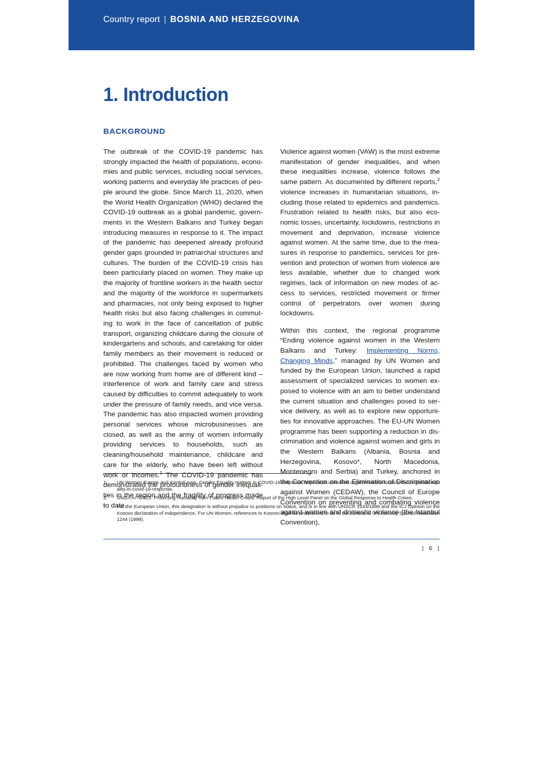Country report|BOSNIA AND HERZEGOVINA
1. Introduction
BACKGROUND
The outbreak of the COVID-19 pandemic has strongly impacted the health of populations, economies and public services, including social services, working patterns and everyday life practices of people around the globe. Since March 11, 2020, when the World Health Organization (WHO) declared the COVID-19 outbreak as a global pandemic, governments in the Western Balkans and Turkey began introducing measures in response to it. The impact of the pandemic has deepened already profound gender gaps grounded in patriarchal structures and cultures. The burden of the COVID-19 crisis has been particularly placed on women. They make up the majority of frontline workers in the health sector and the majority of the workforce in supermarkets and pharmacies, not only being exposed to higher health risks but also facing challenges in commuting to work in the face of cancellation of public transport, organizing childcare during the closure of kindergartens and schools, and caretaking for older family members as their movement is reduced or prohibited. The challenges faced by women who are now working from home are of different kind – interference of work and family care and stress caused by difficulties to commit adequately to work under the pressure of family needs, and vice versa. The pandemic has also impacted women providing personal services whose microbusinesses are closed, as well as the army of women informally providing services to households, such as cleaning/household maintenance, childcare and care for the elderly, who have been left without work or incomes.1 The COVID-19 pandemic has demonstrated the profoundness of gender inequalities in the region and the fragility of progress made to date.
Violence against women (VAW) is the most extreme manifestation of gender inequalities, and when these inequalities increase, violence follows the same pattern. As documented by different reports,2 violence increases in humanitarian situations, including those related to epidemics and pandemics. Frustration related to health risks, but also economic losses, uncertainty, lockdowns, restrictions in movement and deprivation, increase violence against women. At the same time, due to the measures in response to pandemics, services for prevention and protection of women from violence are less available, whether due to changed work regimes, lack of information on new modes of access to services, restricted movement or firmer control of perpetrators over women during lockdowns.
Within this context, the regional programme “Ending violence against women in the Western Balkans and Turkey: Implementing Norms, Changing Minds,” managed by UN Women and funded by the European Union, launched a rapid assessment of specialized services to women exposed to violence with an aim to better understand the current situation and challenges posed to service delivery, as well as to explore new opportunities for innovative approaches. The EU-UN Women programme has been supporting a reduction in discrimination and violence against women and girls in the Western Balkans (Albania, Bosnia and Herzegovina, Kosovo*, North Macedonia, Montenegro and Serbia) and Turkey, anchored in the Convention on the Elimination of Discrimination against Women (CEDAW), the Council of Europe Convention on preventing and combating violence against women and domestic violence (the Istanbul Convention),
1.
UN Women Europe and Central Asia, Gender Equality matters in COVID-19 response, https://eca.unwomen.org/en/news/in-focus/in-focus-gender-equality-in-covid-19-response.
2.
UNGA A/70/723. Protecting Humanity from Future Health Crises: Report of the High Level Panel on the Global Response to Health Crises.
*
For the European Union, this designation is without prejudice to positions on status, and is in line with UNSCR 1244/1999 and the ICJ Opinion on the Kosovo declaration of independence. For UN Women, references to Kosovo shall be understood to be in the context of UN Security Council Resolution 1244 (1999).
| 6 |